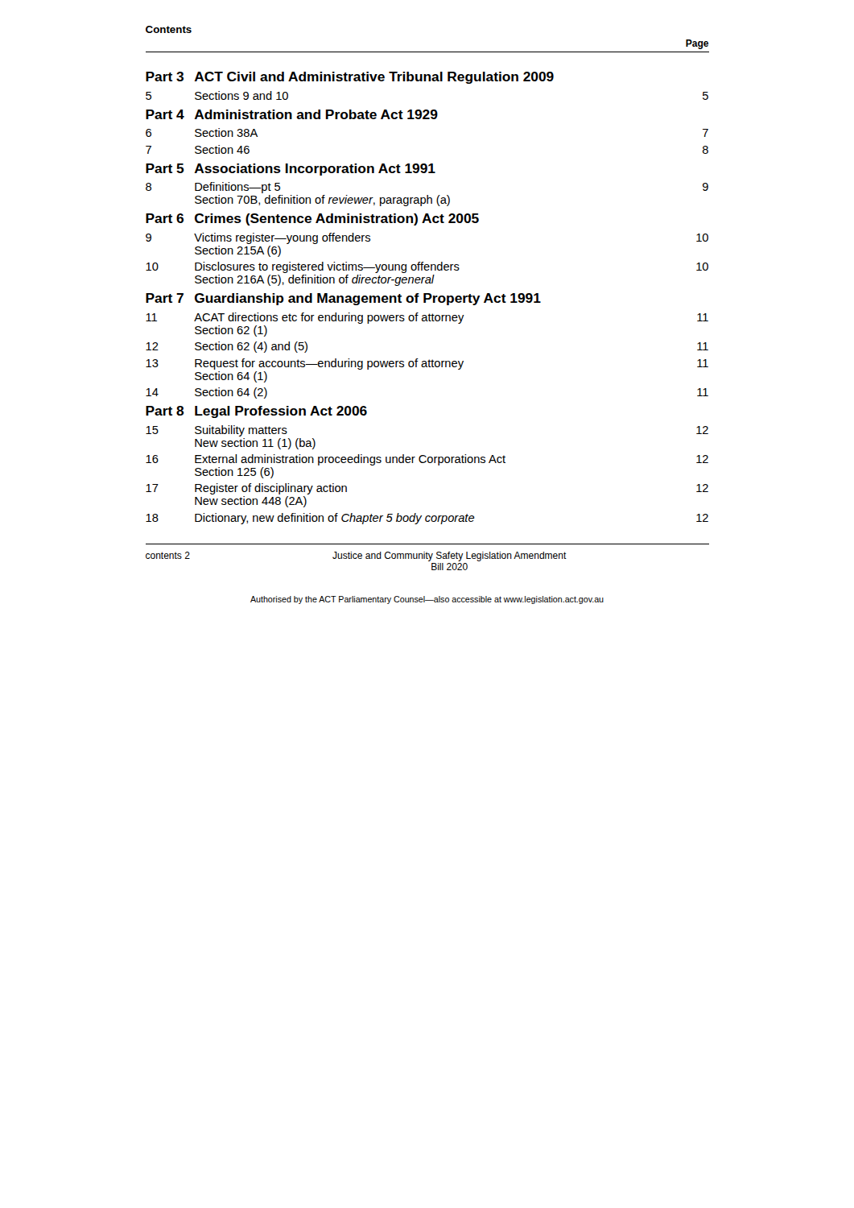Contents
Page
| Part 3 | ACT Civil and Administrative Tribunal Regulation 2009 | |
| 5 | Sections 9 and 10 | 5 |
| Part 4 | Administration and Probate Act 1929 | |
| 6 | Section 38A | 7 |
| 7 | Section 46 | 8 |
| Part 5 | Associations Incorporation Act 1991 | |
| 8 | Definitions—pt 5 Section 70B, definition of reviewer , paragraph (a) | 9 |
| Part 6 | Crimes (Sentence Administration) Act 2005 | |
| 9 | Victims register—young offenders Section 215A (6) | 10 |
| 10 | Disclosures to registered victims—young offenders Section 216A (5), definition of director-general | 10 |
| Part 7 | Guardianship and Management of Property Act 1991 | |
| 11 | ACAT directions etc for enduring powers of attorney Section 62 (1) | 11 |
| 12 | Section 62 (4) and (5) | 11 |
| 13 | Request for accounts—enduring powers of attorney Section 64 (1) | 11 |
| 14 | Section 64 (2) | 11 |
| Part 8 | Legal Profession Act 2006 | |
| 15 | Suitability matters New section 11 (1) (ba) | 12 |
| 16 | External administration proceedings under Corporations Act Section 125 (6) | 12 |
| 17 | Register of disciplinary action New section 448 (2A) | 12 |
| 18 | Dictionary, new definition of Chapter 5 body corporate | 12 |
contents 2
Justice and Community Safety Legislation Amendment
Bill 2020
Authorised by the ACT Parliamentary Counsel—also accessible at www.legislation.act.gov.au